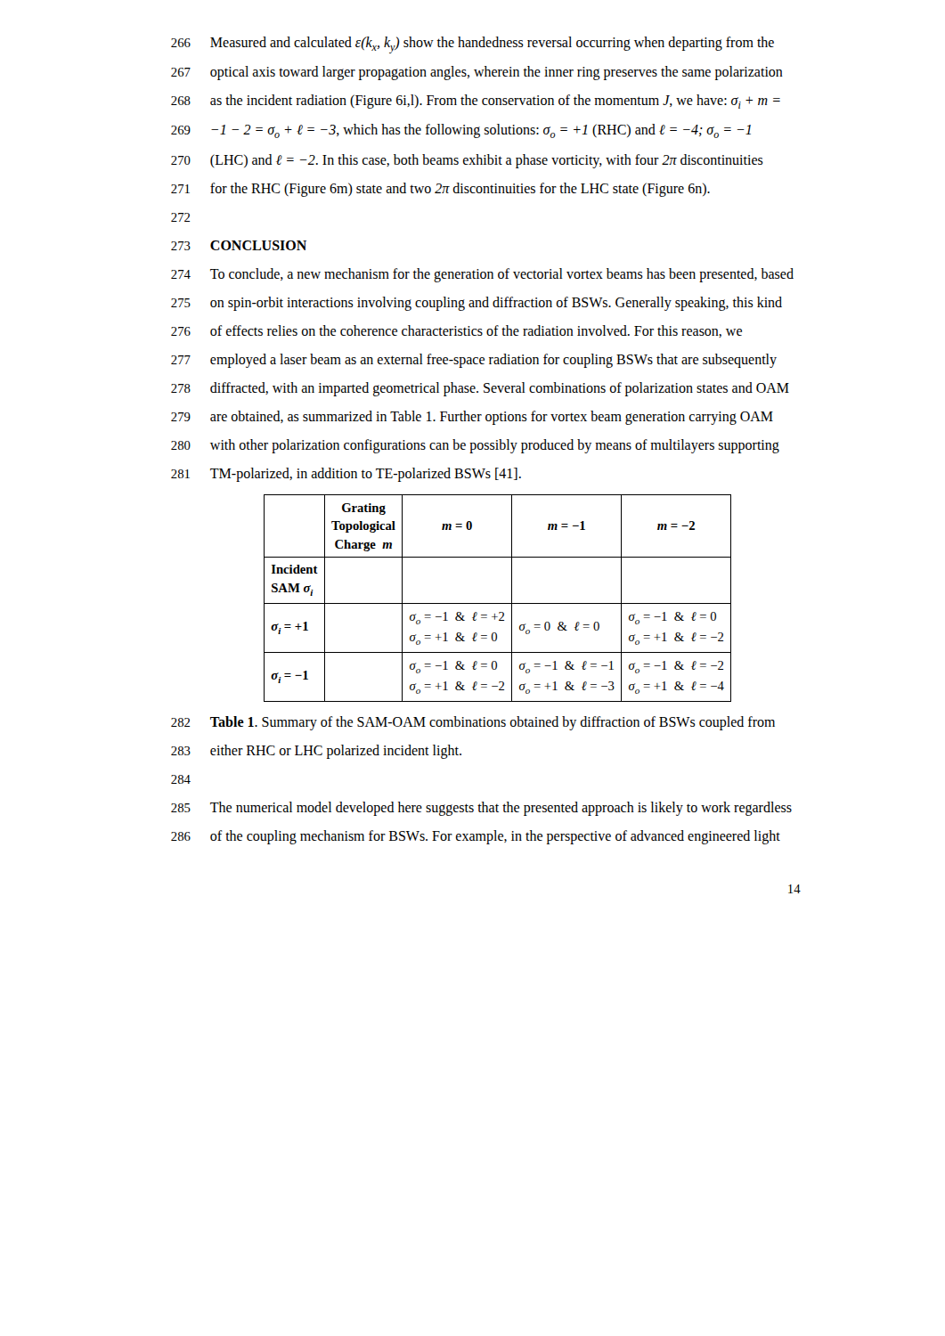266
Measured and calculated ε(kx, ky) show the handedness reversal occurring when departing from the
267
optical axis toward larger propagation angles, wherein the inner ring preserves the same polarization
268
as the incident radiation (Figure 6i,l). From the conservation of the momentum J, we have: σi + m =
269
−1 − 2 = σo + ℓ = −3, which has the following solutions: σo = +1 (RHC) and ℓ = −4; σo = −1
270
(LHC) and ℓ = −2. In this case, both beams exhibit a phase vorticity, with four 2π discontinuities
271
for the RHC (Figure 6m) state and two 2π discontinuities for the LHC state (Figure 6n).
272
273
CONCLUSION
274
To conclude, a new mechanism for the generation of vectorial vortex beams has been presented, based
275
on spin-orbit interactions involving coupling and diffraction of BSWs. Generally speaking, this kind
276
of effects relies on the coherence characteristics of the radiation involved. For this reason, we
277
employed a laser beam as an external free-space radiation for coupling BSWs that are subsequently
278
diffracted, with an imparted geometrical phase. Several combinations of polarization states and OAM
279
are obtained, as summarized in Table 1. Further options for vortex beam generation carrying OAM
280
with other polarization configurations can be possibly produced by means of multilayers supporting
281
TM-polarized, in addition to TE-polarized BSWs [41].
| | Grating Topological Charge m | m = 0 | m = −1 | m = −2 |
| --- | --- | --- | --- | --- |
| Incident SAM σ i | | | | |
| σ i = +1 | | σ o = −1 & ℓ = +2 σ o = +1 & ℓ = 0 | σ o = 0 & ℓ = 0 | σ o = −1 & ℓ = 0 σ o = +1 & ℓ = −2 |
| σ i = −1 | | σ o = −1 & ℓ = 0 σ o = +1 & ℓ = −2 | σ o = −1 & ℓ = −1 σ o = +1 & ℓ = −3 | σ o = −1 & ℓ = −2 σ o = +1 & ℓ = −4 |
282
Table 1. Summary of the SAM-OAM combinations obtained by diffraction of BSWs coupled from
283
either RHC or LHC polarized incident light.
284
285
The numerical model developed here suggests that the presented approach is likely to work regardless
286
of the coupling mechanism for BSWs. For example, in the perspective of advanced engineered light
14